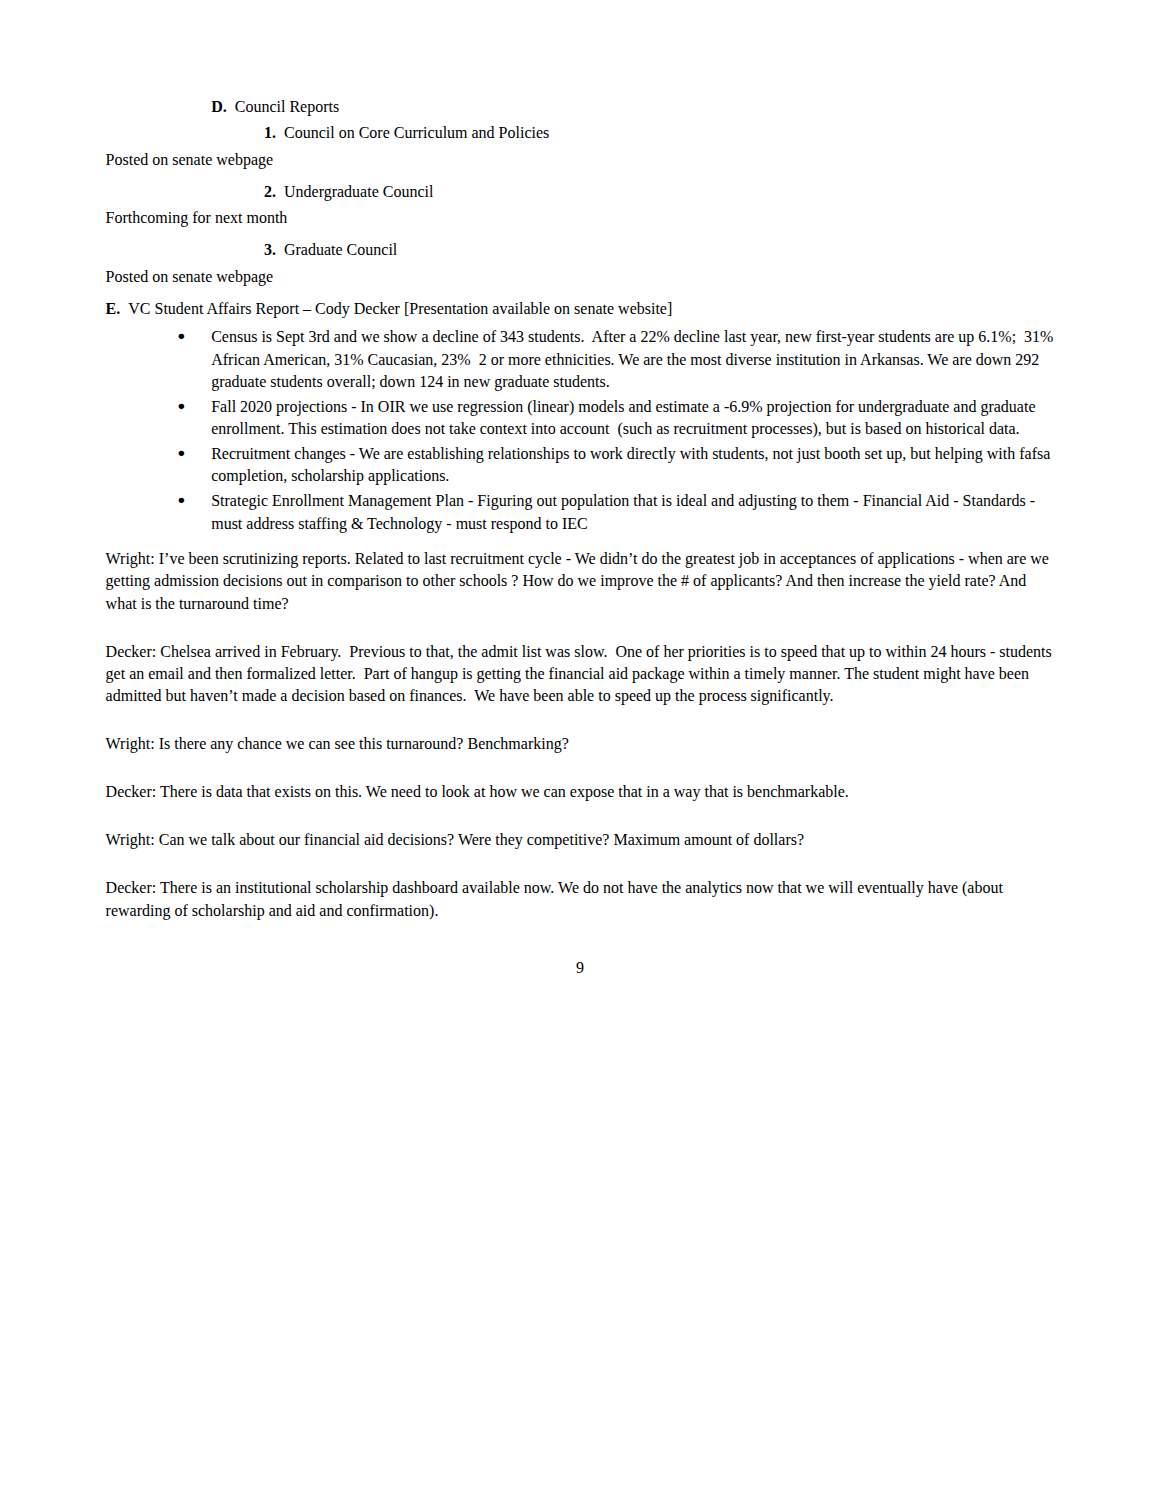D. Council Reports
1. Council on Core Curriculum and Policies
Posted on senate webpage
2. Undergraduate Council
Forthcoming for next month
3. Graduate Council
Posted on senate webpage
E. VC Student Affairs Report – Cody Decker [Presentation available on senate website]
Census is Sept 3rd and we show a decline of 343 students. After a 22% decline last year, new first-year students are up 6.1%; 31% African American, 31% Caucasian, 23% 2 or more ethnicities. We are the most diverse institution in Arkansas. We are down 292 graduate students overall; down 124 in new graduate students.
Fall 2020 projections - In OIR we use regression (linear) models and estimate a -6.9% projection for undergraduate and graduate enrollment. This estimation does not take context into account (such as recruitment processes), but is based on historical data.
Recruitment changes - We are establishing relationships to work directly with students, not just booth set up, but helping with fafsa completion, scholarship applications.
Strategic Enrollment Management Plan - Figuring out population that is ideal and adjusting to them - Financial Aid - Standards - must address staffing & Technology - must respond to IEC
Wright: I’ve been scrutinizing reports. Related to last recruitment cycle - We didn’t do the greatest job in acceptances of applications - when are we getting admission decisions out in comparison to other schools ? How do we improve the # of applicants? And then increase the yield rate? And what is the turnaround time?
Decker: Chelsea arrived in February. Previous to that, the admit list was slow. One of her priorities is to speed that up to within 24 hours - students get an email and then formalized letter. Part of hangup is getting the financial aid package within a timely manner. The student might have been admitted but haven’t made a decision based on finances. We have been able to speed up the process significantly.
Wright: Is there any chance we can see this turnaround? Benchmarking?
Decker: There is data that exists on this. We need to look at how we can expose that in a way that is benchmarkable.
Wright: Can we talk about our financial aid decisions? Were they competitive? Maximum amount of dollars?
Decker: There is an institutional scholarship dashboard available now. We do not have the analytics now that we will eventually have (about rewarding of scholarship and aid and confirmation).
9